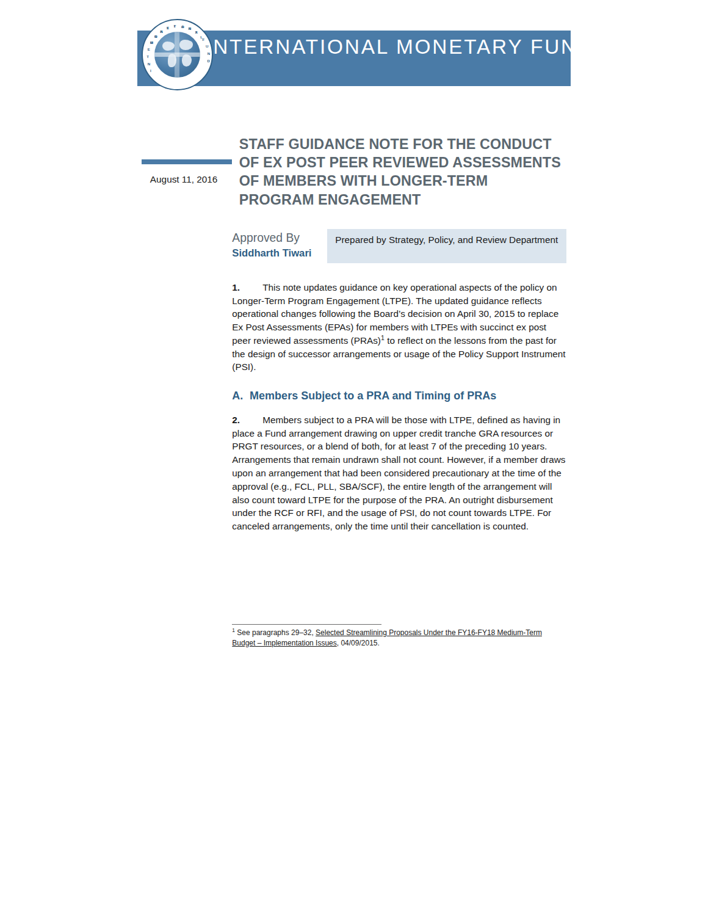INTERNATIONAL MONETARY FUND
I N T E R N A T I O N A L M O N E T A R Y F U N D
August 11, 2016
Staff Guidance Note for the Conduct of Ex Post Peer Reviewed Assessments of Members with Longer-Term Program Engagement
Approved By Siddharth Tiwari
Prepared by Strategy, Policy, and Review Department
1. This note updates guidance on key operational aspects of the policy on Longer-Term Program Engagement (LTPE). The updated guidance reflects operational changes following the Board’s decision on April 30, 2015 to replace Ex Post Assessments (EPAs) for members with LTPEs with succinct ex post peer reviewed assessments (PRAs)1 to reflect on the lessons from the past for the design of successor arrangements or usage of the Policy Support Instrument (PSI).
A. Members Subject to a PRA and Timing of PRAs
2. Members subject to a PRA will be those with LTPE, defined as having in place a Fund arrangement drawing on upper credit tranche GRA resources or PRGT resources, or a blend of both, for at least 7 of the preceding 10 years. Arrangements that remain undrawn shall not count. However, if a member draws upon an arrangement that had been considered precautionary at the time of the approval (e.g., FCL, PLL, SBA/SCF), the entire length of the arrangement will also count toward LTPE for the purpose of the PRA. An outright disbursement under the RCF or RFI, and the usage of PSI, do not count towards LTPE. For canceled arrangements, only the time until their cancellation is counted.
1 See paragraphs 29–32, Selected Streamlining Proposals Under the FY16-FY18 Medium-Term Budget – Implementation Issues, 04/09/2015.